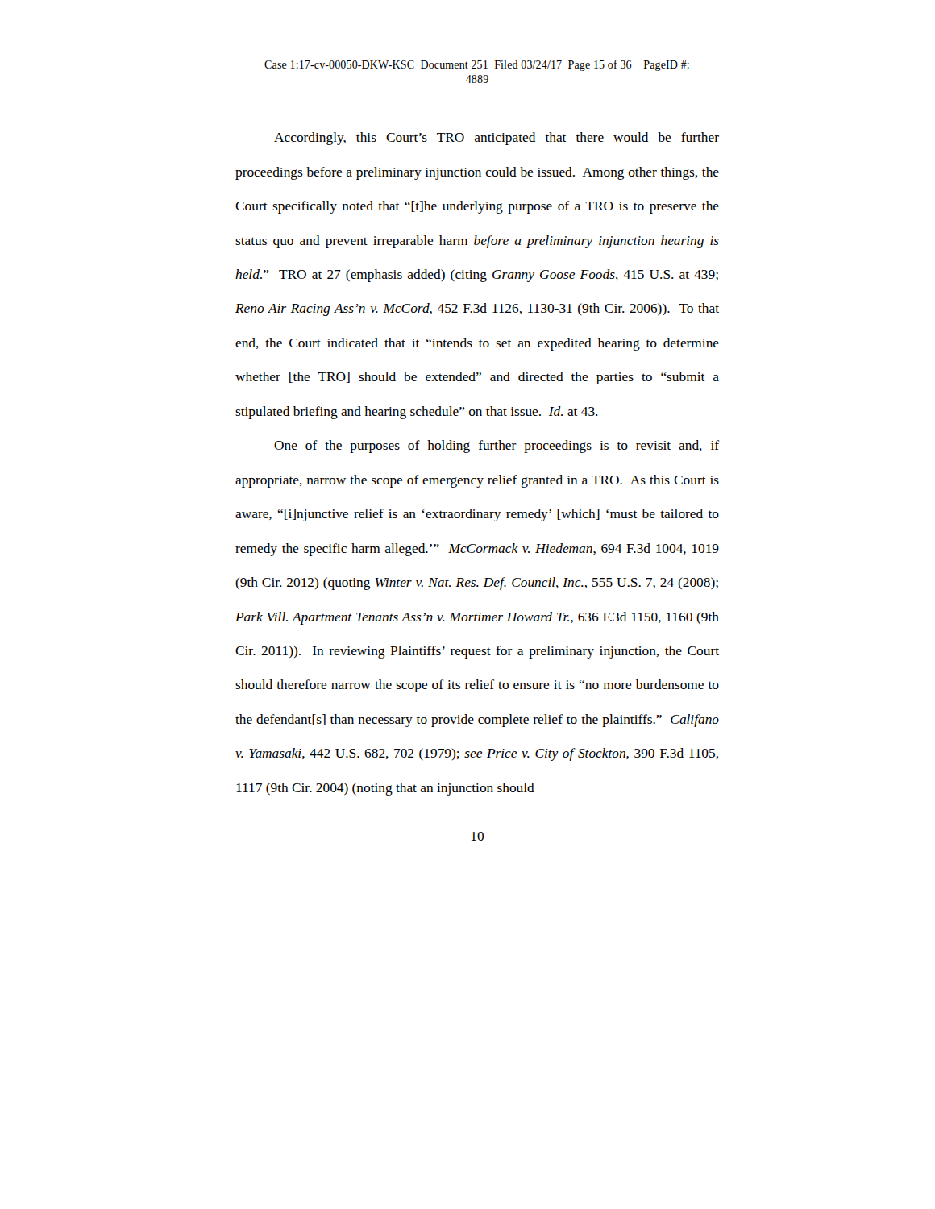Case 1:17-cv-00050-DKW-KSC Document 251 Filed 03/24/17 Page 15 of 36 PageID #:
4889
Accordingly, this Court’s TRO anticipated that there would be further proceedings before a preliminary injunction could be issued. Among other things, the Court specifically noted that “[t]he underlying purpose of a TRO is to preserve the status quo and prevent irreparable harm before a preliminary injunction hearing is held.” TRO at 27 (emphasis added) (citing Granny Goose Foods, 415 U.S. at 439; Reno Air Racing Ass’n v. McCord, 452 F.3d 1126, 1130-31 (9th Cir. 2006)). To that end, the Court indicated that it “intends to set an expedited hearing to determine whether [the TRO] should be extended” and directed the parties to “submit a stipulated briefing and hearing schedule” on that issue. Id. at 43.
One of the purposes of holding further proceedings is to revisit and, if appropriate, narrow the scope of emergency relief granted in a TRO. As this Court is aware, “[i]njunctive relief is an ‘extraordinary remedy’ [which] ‘must be tailored to remedy the specific harm alleged.’” McCormack v. Hiedeman, 694 F.3d 1004, 1019 (9th Cir. 2012) (quoting Winter v. Nat. Res. Def. Council, Inc., 555 U.S. 7, 24 (2008); Park Vill. Apartment Tenants Ass’n v. Mortimer Howard Tr., 636 F.3d 1150, 1160 (9th Cir. 2011)). In reviewing Plaintiffs’ request for a preliminary injunction, the Court should therefore narrow the scope of its relief to ensure it is “no more burdensome to the defendant[s] than necessary to provide complete relief to the plaintiffs.” Califano v. Yamasaki, 442 U.S. 682, 702 (1979); see Price v. City of Stockton, 390 F.3d 1105, 1117 (9th Cir. 2004) (noting that an injunction should
10